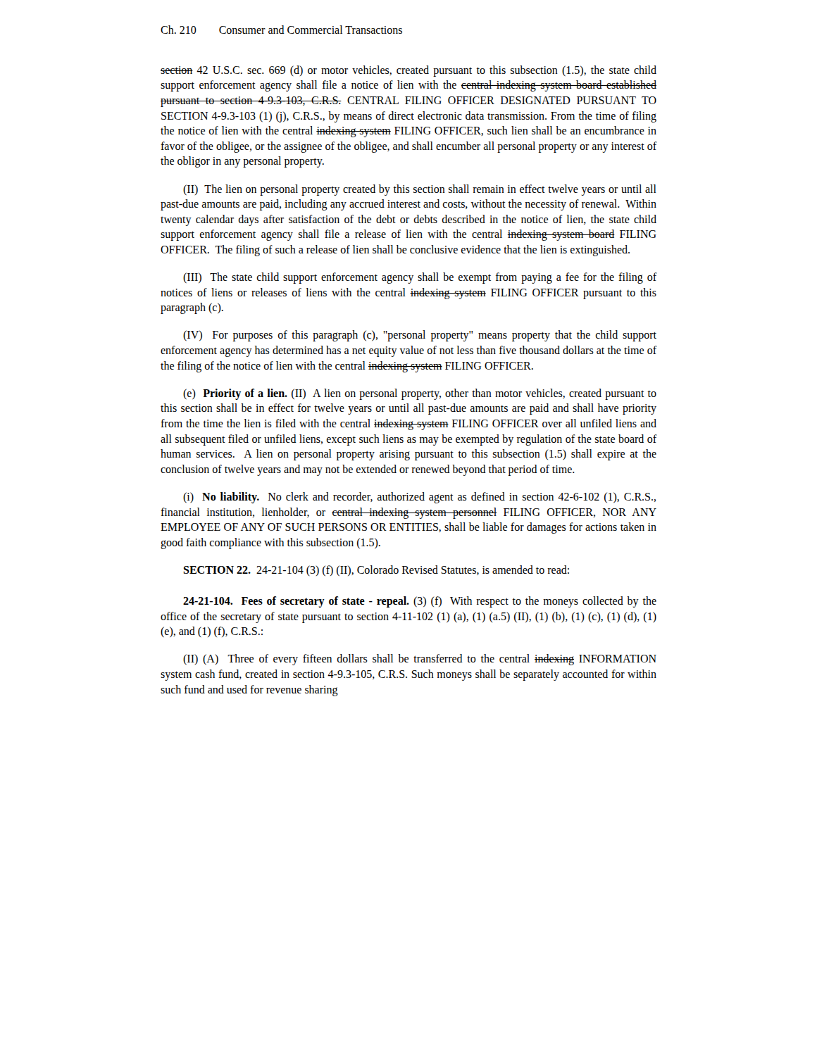Ch. 210 Consumer and Commercial Transactions
section 42 U.S.C. sec. 669 (d) or motor vehicles, created pursuant to this subsection (1.5), the state child support enforcement agency shall file a notice of lien with the central indexing system board established pursuant to section 4-9.3-103, C.R.S. CENTRAL FILING OFFICER DESIGNATED PURSUANT TO SECTION 4-9.3-103 (1) (j), C.R.S., by means of direct electronic data transmission. From the time of filing the notice of lien with the central indexing system FILING OFFICER, such lien shall be an encumbrance in favor of the obligee, or the assignee of the obligee, and shall encumber all personal property or any interest of the obligor in any personal property.
(II) The lien on personal property created by this section shall remain in effect twelve years or until all past-due amounts are paid, including any accrued interest and costs, without the necessity of renewal. Within twenty calendar days after satisfaction of the debt or debts described in the notice of lien, the state child support enforcement agency shall file a release of lien with the central indexing system board FILING OFFICER. The filing of such a release of lien shall be conclusive evidence that the lien is extinguished.
(III) The state child support enforcement agency shall be exempt from paying a fee for the filing of notices of liens or releases of liens with the central indexing system FILING OFFICER pursuant to this paragraph (c).
(IV) For purposes of this paragraph (c), "personal property" means property that the child support enforcement agency has determined has a net equity value of not less than five thousand dollars at the time of the filing of the notice of lien with the central indexing system FILING OFFICER.
(e) Priority of a lien. (II) A lien on personal property, other than motor vehicles, created pursuant to this section shall be in effect for twelve years or until all past-due amounts are paid and shall have priority from the time the lien is filed with the central indexing system FILING OFFICER over all unfiled liens and all subsequent filed or unfiled liens, except such liens as may be exempted by regulation of the state board of human services. A lien on personal property arising pursuant to this subsection (1.5) shall expire at the conclusion of twelve years and may not be extended or renewed beyond that period of time.
(i) No liability. No clerk and recorder, authorized agent as defined in section 42-6-102 (1), C.R.S., financial institution, lienholder, or central indexing system personnel FILING OFFICER, NOR ANY EMPLOYEE OF ANY OF SUCH PERSONS OR ENTITIES, shall be liable for damages for actions taken in good faith compliance with this subsection (1.5).
SECTION 22. 24-21-104 (3) (f) (II), Colorado Revised Statutes, is amended to read:
24-21-104. Fees of secretary of state - repeal. (3) (f) With respect to the moneys collected by the office of the secretary of state pursuant to section 4-11-102 (1) (a), (1) (a.5) (II), (1) (b), (1) (c), (1) (d), (1) (e), and (1) (f), C.R.S.:
(II) (A) Three of every fifteen dollars shall be transferred to the central indexing INFORMATION system cash fund, created in section 4-9.3-105, C.R.S. Such moneys shall be separately accounted for within such fund and used for revenue sharing